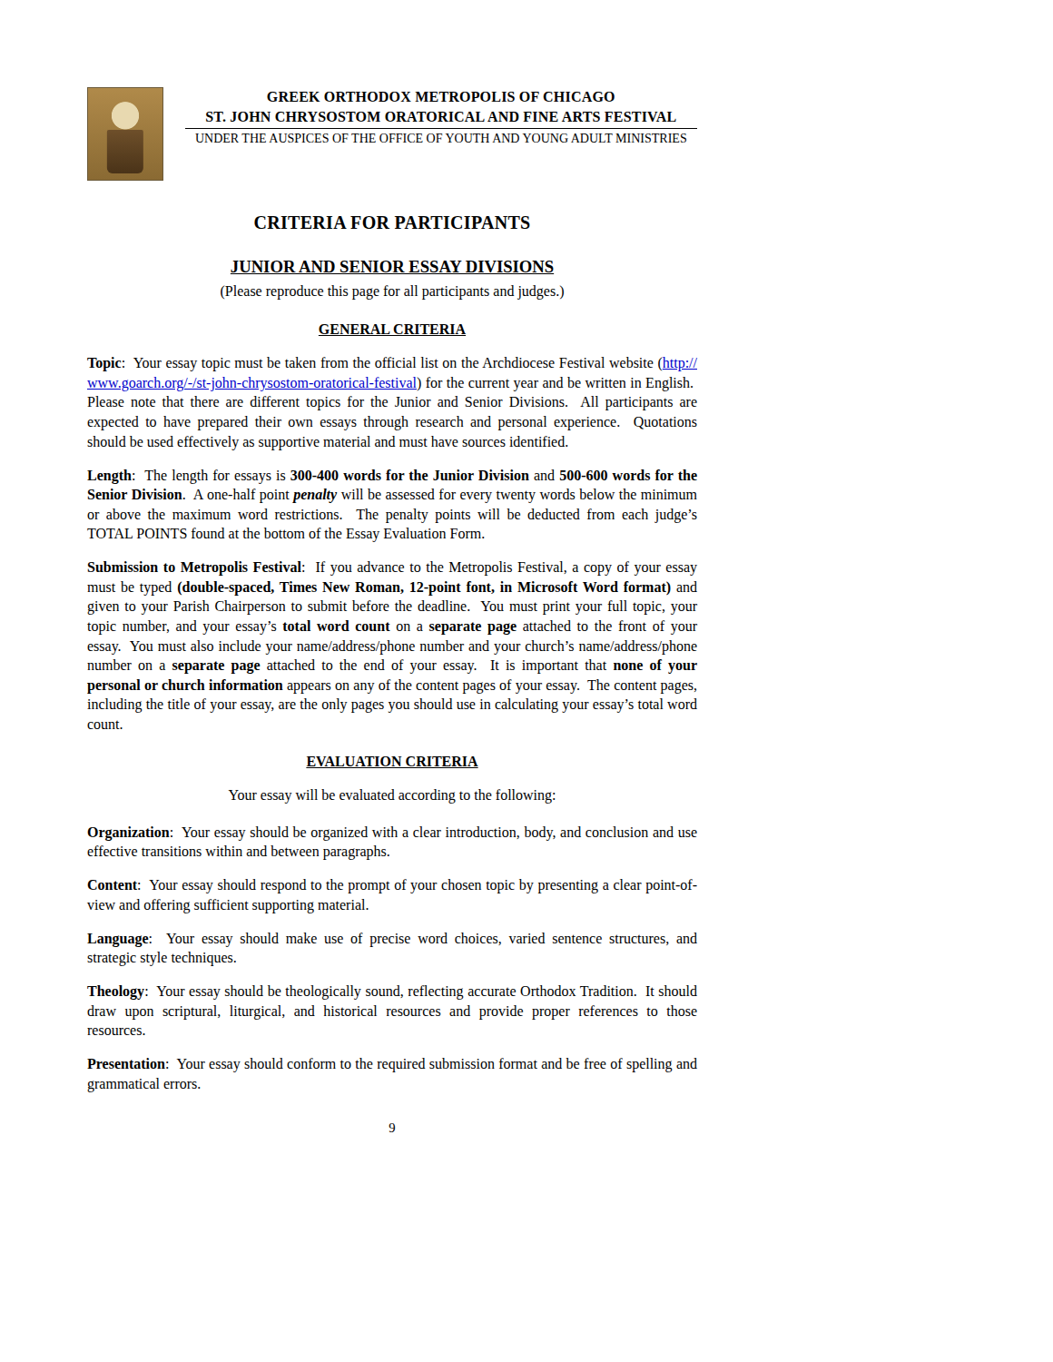GREEK ORTHODOX METROPOLIS OF CHICAGO
ST. JOHN CHRYSOSTOM ORATORICAL AND FINE ARTS FESTIVAL
UNDER THE AUSPICES OF THE OFFICE OF YOUTH AND YOUNG ADULT MINISTRIES
CRITERIA FOR PARTICIPANTS
JUNIOR AND SENIOR ESSAY DIVISIONS
(Please reproduce this page for all participants and judges.)
GENERAL CRITERIA
Topic: Your essay topic must be taken from the official list on the Archdiocese Festival website (http://www.goarch.org/-/st-john-chrysostom-oratorical-festival) for the current year and be written in English. Please note that there are different topics for the Junior and Senior Divisions. All participants are expected to have prepared their own essays through research and personal experience. Quotations should be used effectively as supportive material and must have sources identified.
Length: The length for essays is 300-400 words for the Junior Division and 500-600 words for the Senior Division. A one-half point penalty will be assessed for every twenty words below the minimum or above the maximum word restrictions. The penalty points will be deducted from each judge’s TOTAL POINTS found at the bottom of the Essay Evaluation Form.
Submission to Metropolis Festival: If you advance to the Metropolis Festival, a copy of your essay must be typed (double-spaced, Times New Roman, 12-point font, in Microsoft Word format) and given to your Parish Chairperson to submit before the deadline. You must print your full topic, your topic number, and your essay’s total word count on a separate page attached to the front of your essay. You must also include your name/address/phone number and your church’s name/address/phone number on a separate page attached to the end of your essay. It is important that none of your personal or church information appears on any of the content pages of your essay. The content pages, including the title of your essay, are the only pages you should use in calculating your essay’s total word count.
EVALUATION CRITERIA
Your essay will be evaluated according to the following:
Organization: Your essay should be organized with a clear introduction, body, and conclusion and use effective transitions within and between paragraphs.
Content: Your essay should respond to the prompt of your chosen topic by presenting a clear point-of-view and offering sufficient supporting material.
Language: Your essay should make use of precise word choices, varied sentence structures, and strategic style techniques.
Theology: Your essay should be theologically sound, reflecting accurate Orthodox Tradition. It should draw upon scriptural, liturgical, and historical resources and provide proper references to those resources.
Presentation: Your essay should conform to the required submission format and be free of spelling and grammatical errors.
9